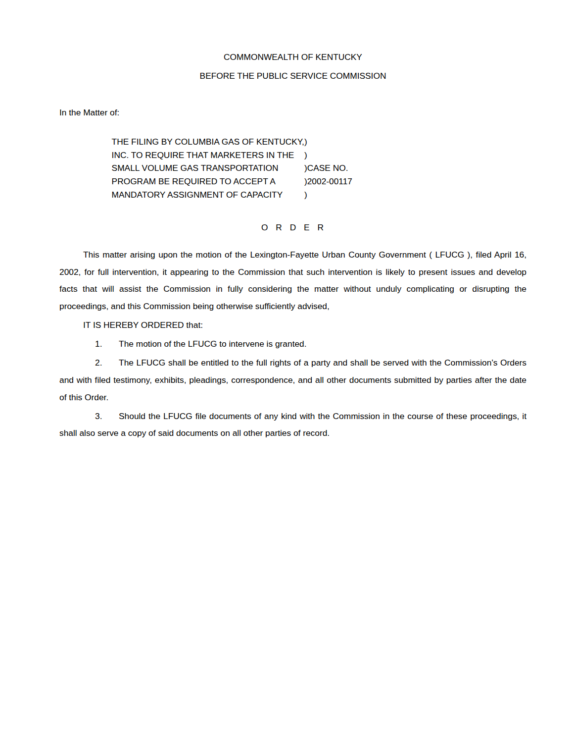COMMONWEALTH OF KENTUCKY
BEFORE THE PUBLIC SERVICE COMMISSION
In the Matter of:
| THE FILING BY COLUMBIA GAS OF KENTUCKY, | ) | |
| INC. TO REQUIRE THAT MARKETERS IN THE | ) | |
| SMALL VOLUME GAS TRANSPORTATION | ) | CASE NO. |
| PROGRAM BE REQUIRED TO ACCEPT A | ) | 2002-00117 |
| MANDATORY ASSIGNMENT OF CAPACITY | ) | |
O R D E R
This matter arising upon the motion of the Lexington-Fayette Urban County Government ( LFUCG ), filed April 16, 2002, for full intervention, it appearing to the Commission that such intervention is likely to present issues and develop facts that will assist the Commission in fully considering the matter without unduly complicating or disrupting the proceedings, and this Commission being otherwise sufficiently advised,
IT IS HEREBY ORDERED that:
1. The motion of the LFUCG to intervene is granted.
2. The LFUCG shall be entitled to the full rights of a party and shall be served with the Commission's Orders and with filed testimony, exhibits, pleadings, correspondence, and all other documents submitted by parties after the date of this Order.
3. Should the LFUCG file documents of any kind with the Commission in the course of these proceedings, it shall also serve a copy of said documents on all other parties of record.